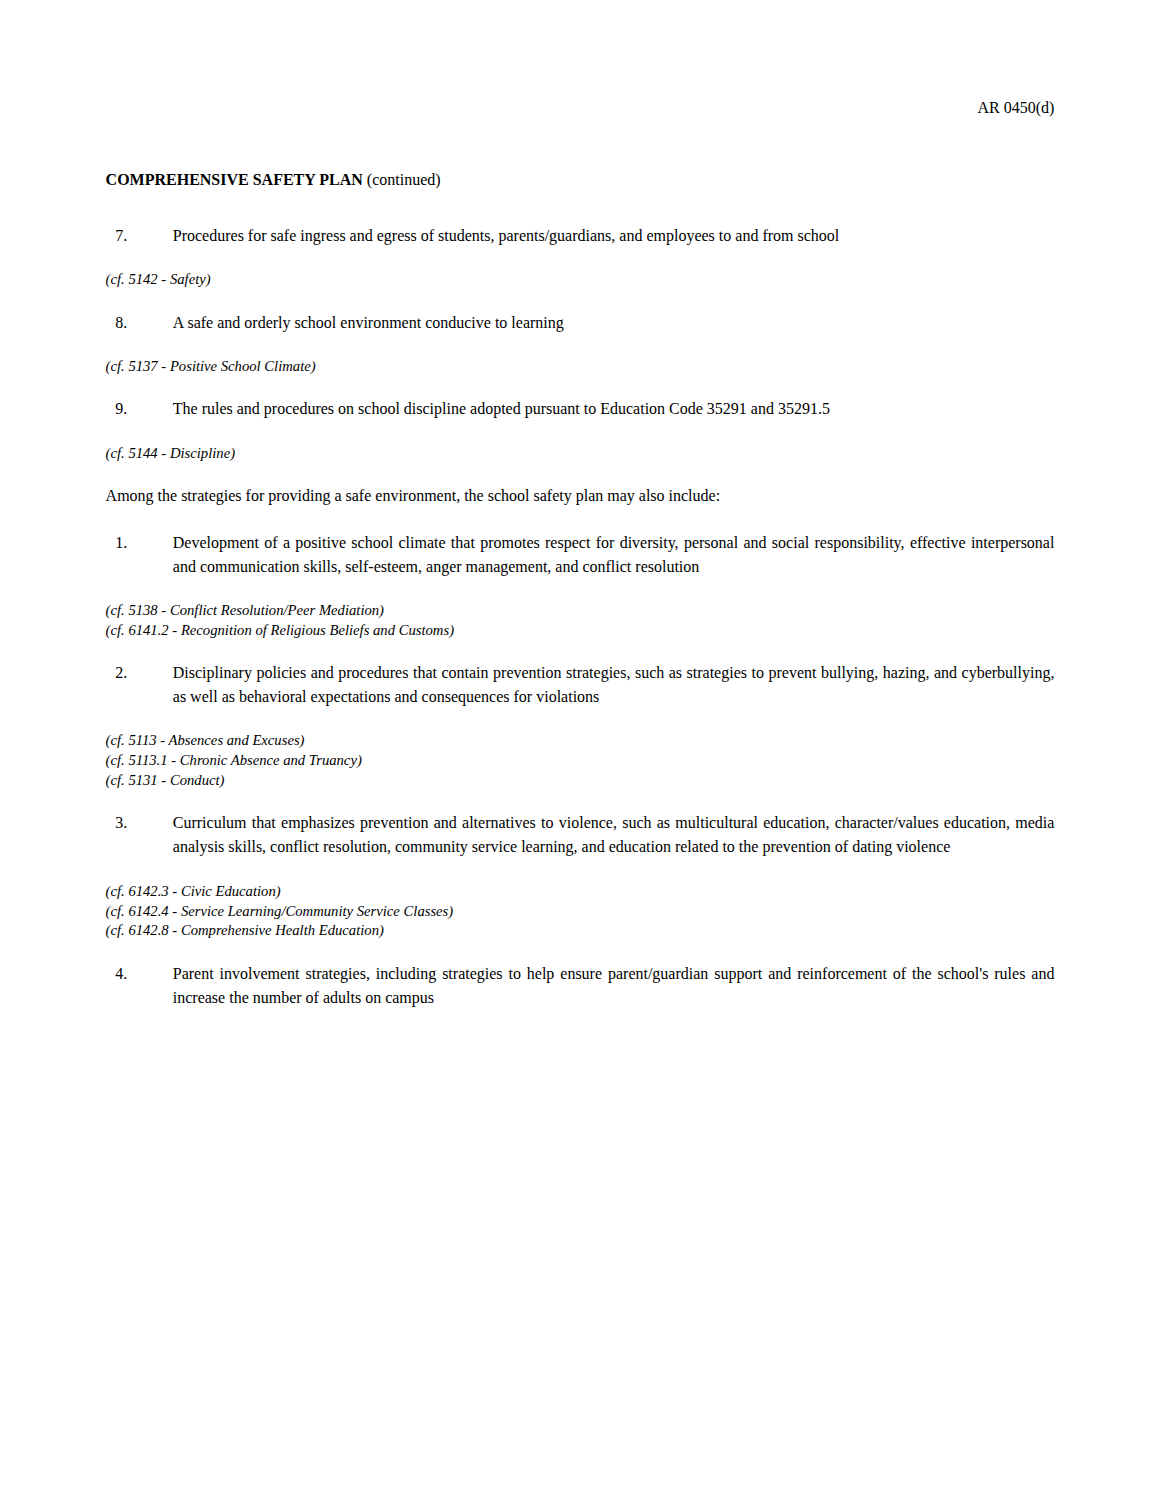AR 0450(d)
Comprehensive Safety Plan (continued)
7. Procedures for safe ingress and egress of students, parents/guardians, and employees to and from school
(cf. 5142 - Safety)
8. A safe and orderly school environment conducive to learning
(cf. 5137 - Positive School Climate)
9. The rules and procedures on school discipline adopted pursuant to Education Code 35291 and 35291.5
(cf. 5144 - Discipline)
Among the strategies for providing a safe environment, the school safety plan may also include:
1. Development of a positive school climate that promotes respect for diversity, personal and social responsibility, effective interpersonal and communication skills, self-esteem, anger management, and conflict resolution
(cf. 5138 - Conflict Resolution/Peer Mediation) (cf. 6141.2 - Recognition of Religious Beliefs and Customs)
2. Disciplinary policies and procedures that contain prevention strategies, such as strategies to prevent bullying, hazing, and cyberbullying, as well as behavioral expectations and consequences for violations
(cf. 5113 - Absences and Excuses) (cf. 5113.1 - Chronic Absence and Truancy) (cf. 5131 - Conduct)
3. Curriculum that emphasizes prevention and alternatives to violence, such as multicultural education, character/values education, media analysis skills, conflict resolution, community service learning, and education related to the prevention of dating violence
(cf. 6142.3 - Civic Education) (cf. 6142.4 - Service Learning/Community Service Classes) (cf. 6142.8 - Comprehensive Health Education)
4. Parent involvement strategies, including strategies to help ensure parent/guardian support and reinforcement of the school's rules and increase the number of adults on campus